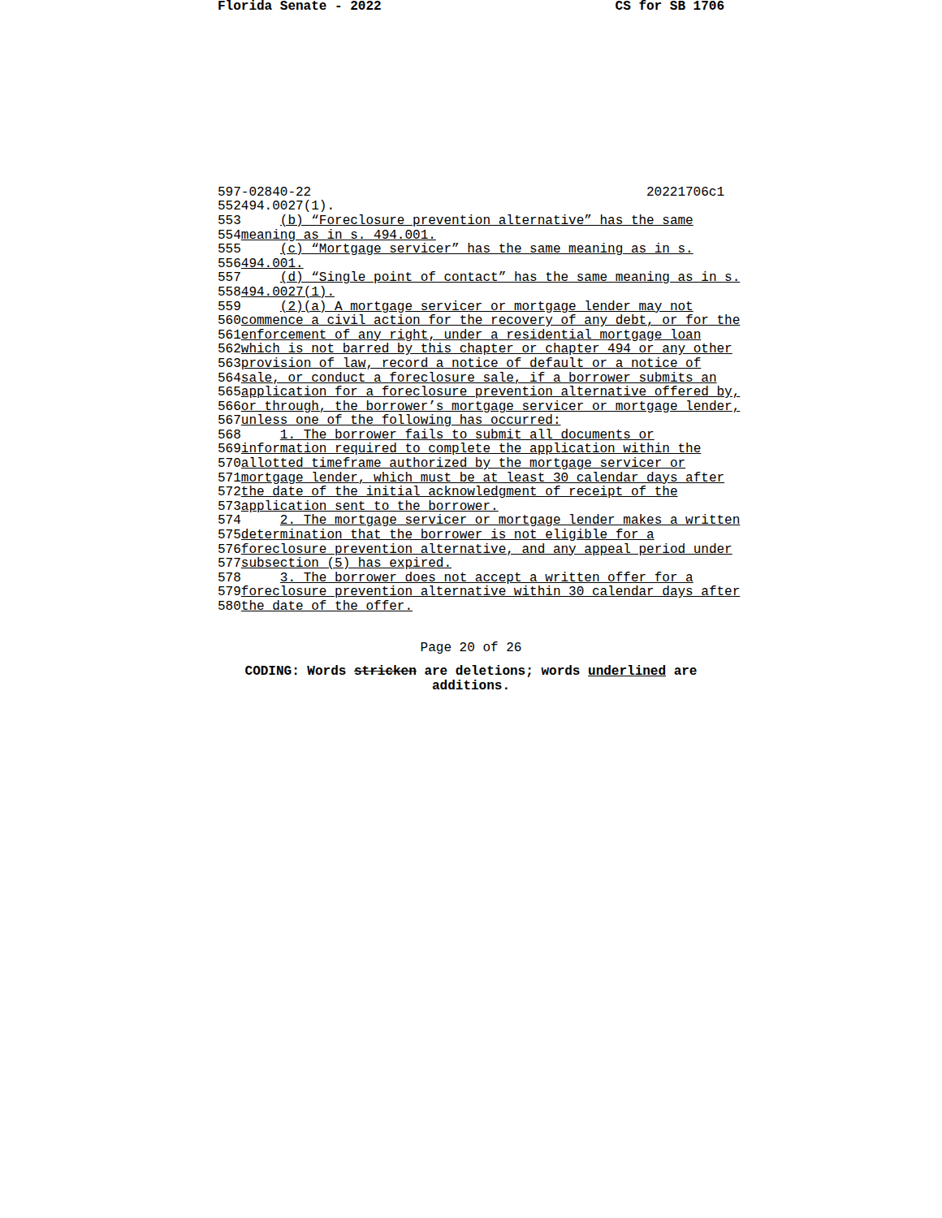Florida Senate - 2022
CS for SB 1706
597-02840-22
20221706c1
| 552 | 494.0027(1). |
| 553 | (b) “Foreclosure prevention alternative” has the same |
| 554 | meaning as in s. 494.001. |
| 555 | (c) “Mortgage servicer” has the same meaning as in s. |
| 556 | 494.001. |
| 557 | (d) “Single point of contact” has the same meaning as in s. |
| 558 | 494.0027(1). |
| 559 | (2)(a) A mortgage servicer or mortgage lender may not |
| 560 | commence a civil action for the recovery of any debt, or for the |
| 561 | enforcement of any right, under a residential mortgage loan |
| 562 | which is not barred by this chapter or chapter 494 or any other |
| 563 | provision of law, record a notice of default or a notice of |
| 564 | sale, or conduct a foreclosure sale, if a borrower submits an |
| 565 | application for a foreclosure prevention alternative offered by, |
| 566 | or through, the borrower’s mortgage servicer or mortgage lender, |
| 567 | unless one of the following has occurred: |
| 568 | 1. The borrower fails to submit all documents or |
| 569 | information required to complete the application within the |
| 570 | allotted timeframe authorized by the mortgage servicer or |
| 571 | mortgage lender, which must be at least 30 calendar days after |
| 572 | the date of the initial acknowledgment of receipt of the |
| 573 | application sent to the borrower. |
| 574 | 2. The mortgage servicer or mortgage lender makes a written |
| 575 | determination that the borrower is not eligible for a |
| 576 | foreclosure prevention alternative, and any appeal period under |
| 577 | subsection (5) has expired. |
| 578 | 3. The borrower does not accept a written offer for a |
| 579 | foreclosure prevention alternative within 30 calendar days after |
| 580 | the date of the offer. |
Page 20 of 26
CODING: Words stricken are deletions; words underlined are additions.